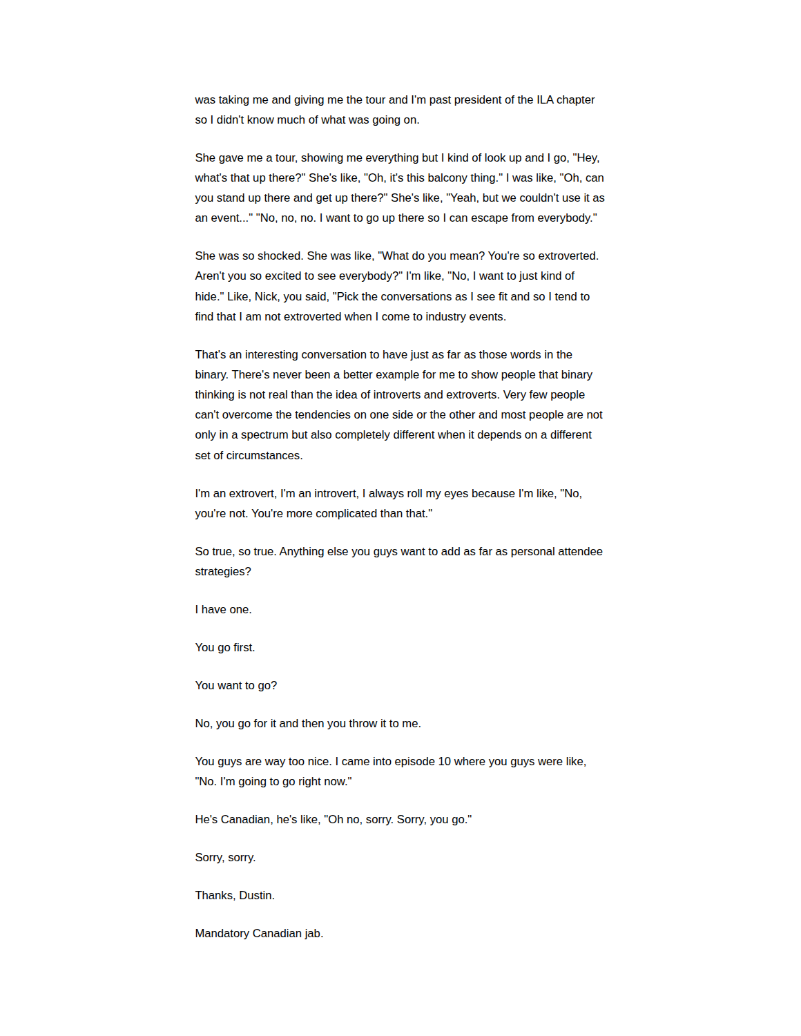was taking me and giving me the tour and I'm past president of the ILA chapter so I didn't know much of what was going on.
She gave me a tour, showing me everything but I kind of look up and I go, "Hey, what's that up there?" She's like, "Oh, it's this balcony thing." I was like, "Oh, can you stand up there and get up there?" She's like, "Yeah, but we couldn't use it as an event..." "No, no, no. I want to go up there so I can escape from everybody."
She was so shocked. She was like, "What do you mean? You're so extroverted. Aren't you so excited to see everybody?" I'm like, "No, I want to just kind of hide." Like, Nick, you said, "Pick the conversations as I see fit and so I tend to find that I am not extroverted when I come to industry events.
That's an interesting conversation to have just as far as those words in the binary. There's never been a better example for me to show people that binary thinking is not real than the idea of introverts and extroverts. Very few people can't overcome the tendencies on one side or the other and most people are not only in a spectrum but also completely different when it depends on a different set of circumstances.
I'm an extrovert, I'm an introvert, I always roll my eyes because I'm like, "No, you're not. You're more complicated than that."
So true, so true. Anything else you guys want to add as far as personal attendee strategies?
I have one.
You go first.
You want to go?
No, you go for it and then you throw it to me.
You guys are way too nice. I came into episode 10 where you guys were like, "No. I'm going to go right now."
He's Canadian, he's like, "Oh no, sorry. Sorry, you go."
Sorry, sorry.
Thanks, Dustin.
Mandatory Canadian jab.